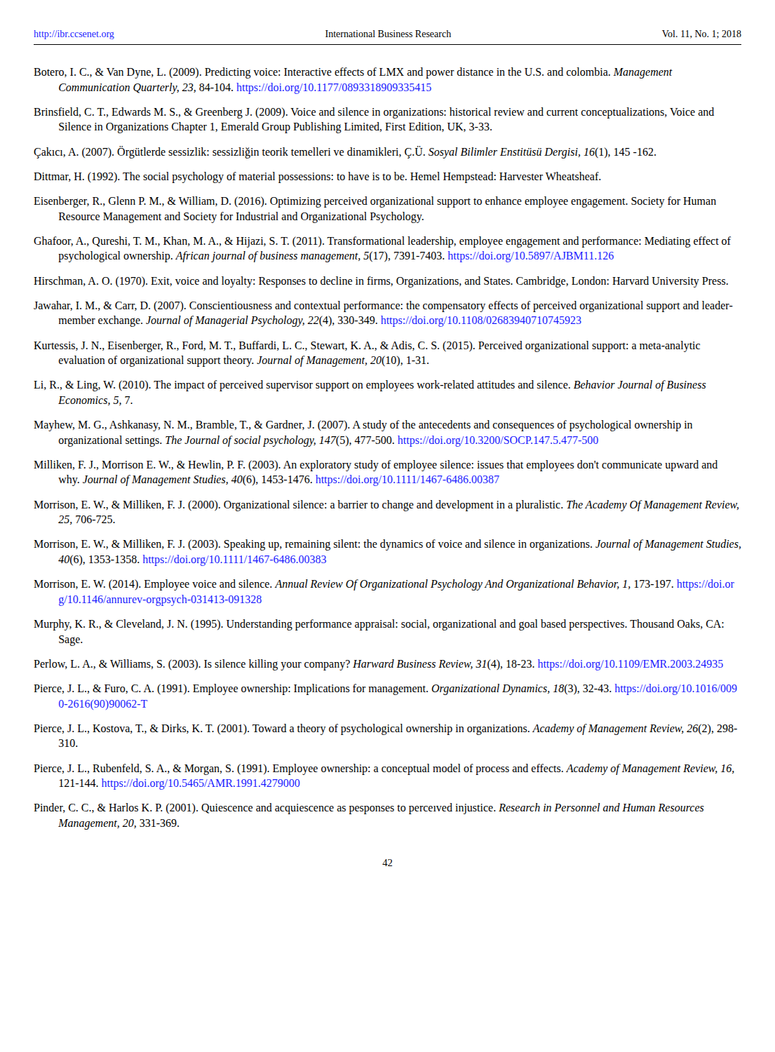http://ibr.ccsenet.org
International Business Research
Vol. 11, No. 1; 2018
Botero, I. C., & Van Dyne, L. (2009). Predicting voice: Interactive effects of LMX and power distance in the U.S. and colombia. Management Communication Quarterly, 23, 84-104. https://doi.org/10.1177/0893318909335415
Brinsfield, C. T., Edwards M. S., & Greenberg J. (2009). Voice and silence in organizations: historical review and current conceptualizations, Voice and Silence in Organizations Chapter 1, Emerald Group Publishing Limited, First Edition, UK, 3-33.
Çakıcı, A. (2007). Örgütlerde sessizlik: sessizliğin teorik temelleri ve dinamikleri, Ç.Ü. Sosyal Bilimler Enstitüsü Dergisi, 16(1), 145 -162.
Dittmar, H. (1992). The social psychology of material possessions: to have is to be. Hemel Hempstead: Harvester Wheatsheaf.
Eisenberger, R., Glenn P. M., & William, D. (2016). Optimizing perceived organizational support to enhance employee engagement. Society for Human Resource Management and Society for Industrial and Organizational Psychology.
Ghafoor, A., Qureshi, T. M., Khan, M. A., & Hijazi, S. T. (2011). Transformational leadership, employee engagement and performance: Mediating effect of psychological ownership. African journal of business management, 5(17), 7391-7403. https://doi.org/10.5897/AJBM11.126
Hirschman, A. O. (1970). Exit, voice and loyalty: Responses to decline in firms, Organizations, and States. Cambridge, London: Harvard University Press.
Jawahar, I. M., & Carr, D. (2007). Conscientiousness and contextual performance: the compensatory effects of perceived organizational support and leader‐member exchange. Journal of Managerial Psychology, 22(4), 330-349. https://doi.org/10.1108/02683940710745923
Kurtessis, J. N., Eisenberger, R., Ford, M. T., Buffardi, L. C., Stewart, K. A., & Adis, C. S. (2015). Perceived organizational support: a meta-analytic evaluation of organizational support theory. Journal of Management, 20(10), 1-31.
Li, R., & Ling, W. (2010). The impact of perceived supervisor support on employees work‐related attitudes and silence. Behavior Journal of Business Economics, 5, 7.
Mayhew, M. G., Ashkanasy, N. M., Bramble, T., & Gardner, J. (2007). A study of the antecedents and consequences of psychological ownership in organizational settings. The Journal of social psychology, 147(5), 477-500. https://doi.org/10.3200/SOCP.147.5.477-500
Milliken, F. J., Morrison E. W., & Hewlin, P. F. (2003). An exploratory study of employee silence: issues that employees don't communicate upward and why. Journal of Management Studies, 40(6), 1453-1476. https://doi.org/10.1111/1467-6486.00387
Morrison, E. W., & Milliken, F. J. (2000). Organizational silence: a barrier to change and development in a pluralistic. The Academy Of Management Review, 25, 706-725.
Morrison, E. W., & Milliken, F. J. (2003). Speaking up, remaining silent: the dynamics of voice and silence in organizations. Journal of Management Studies, 40(6), 1353-1358. https://doi.org/10.1111/1467-6486.00383
Morrison, E. W. (2014). Employee voice and silence. Annual Review Of Organizational Psychology And Organizational Behavior, 1, 173-197. https://doi.org/10.1146/annurev-orgpsych-031413-091328
Murphy, K. R., & Cleveland, J. N. (1995). Understanding performance appraisal: social, organizational and goal based perspectives. Thousand Oaks, CA: Sage.
Perlow, L. A., & Williams, S. (2003). Is silence killing your company? Harward Business Review, 31(4), 18-23. https://doi.org/10.1109/EMR.2003.24935
Pierce, J. L., & Furo, C. A. (1991). Employee ownership: Implications for management. Organizational Dynamics, 18(3), 32-43. https://doi.org/10.1016/0090-2616(90)90062-T
Pierce, J. L., Kostova, T., & Dirks, K. T. (2001). Toward a theory of psychological ownership in organizations. Academy of Management Review, 26(2), 298-310.
Pierce, J. L., Rubenfeld, S. A., & Morgan, S. (1991). Employee ownership: a conceptual model of process and effects. Academy of Management Review, 16, 121-144. https://doi.org/10.5465/AMR.1991.4279000
Pinder, C. C., & Harlos K. P. (2001). Quiescence and acquiescence as pesponses to perceıved injustice. Research in Personnel and Human Resources Management, 20, 331-369.
42